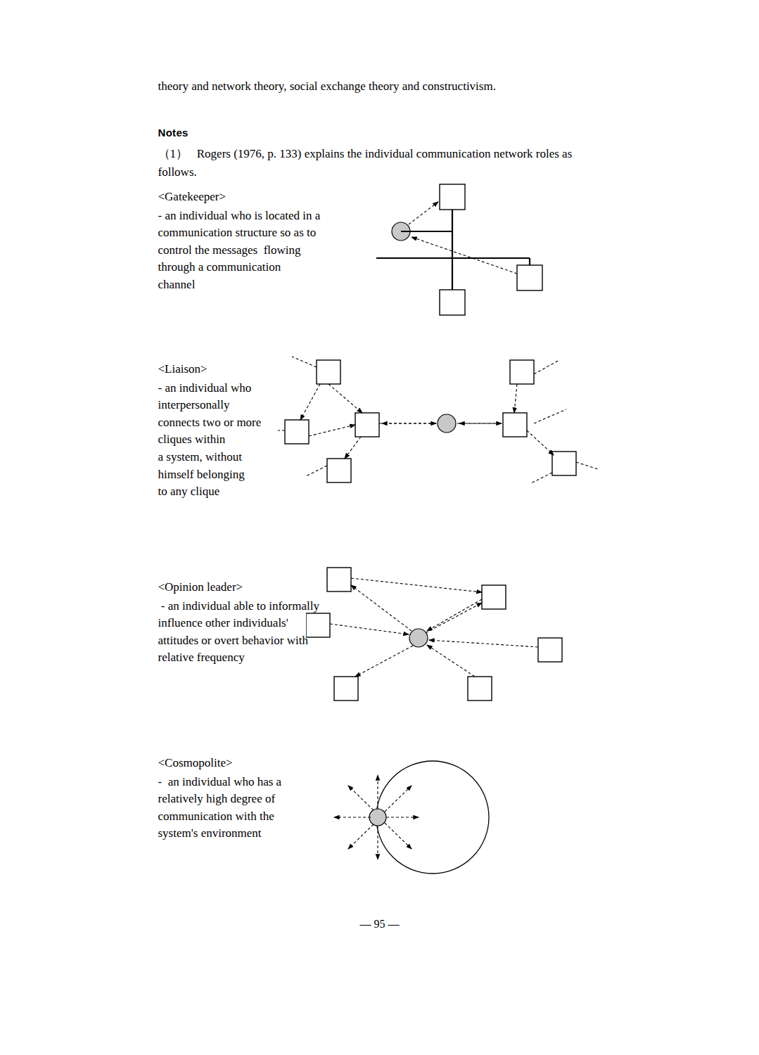theory and network theory, social exchange theory and constructivism.
Notes
（1） Rogers (1976, p. 133) explains the individual communication network roles as follows.
<Gatekeeper>
- an individual who is located in a
communication structure so as to
control the messages flowing
through a communication
channel
<Liaison>
- an individual who
interpersonally
connects two or more
cliques within
a system, without
himself belonging
to any clique
<Opinion leader>
- an individual able to informally
influence other individuals'
attitudes or overt behavior with
relative frequency
<Cosmopolite>
- an individual who has a
relatively high degree of
communication with the
system's environment
— 95 —